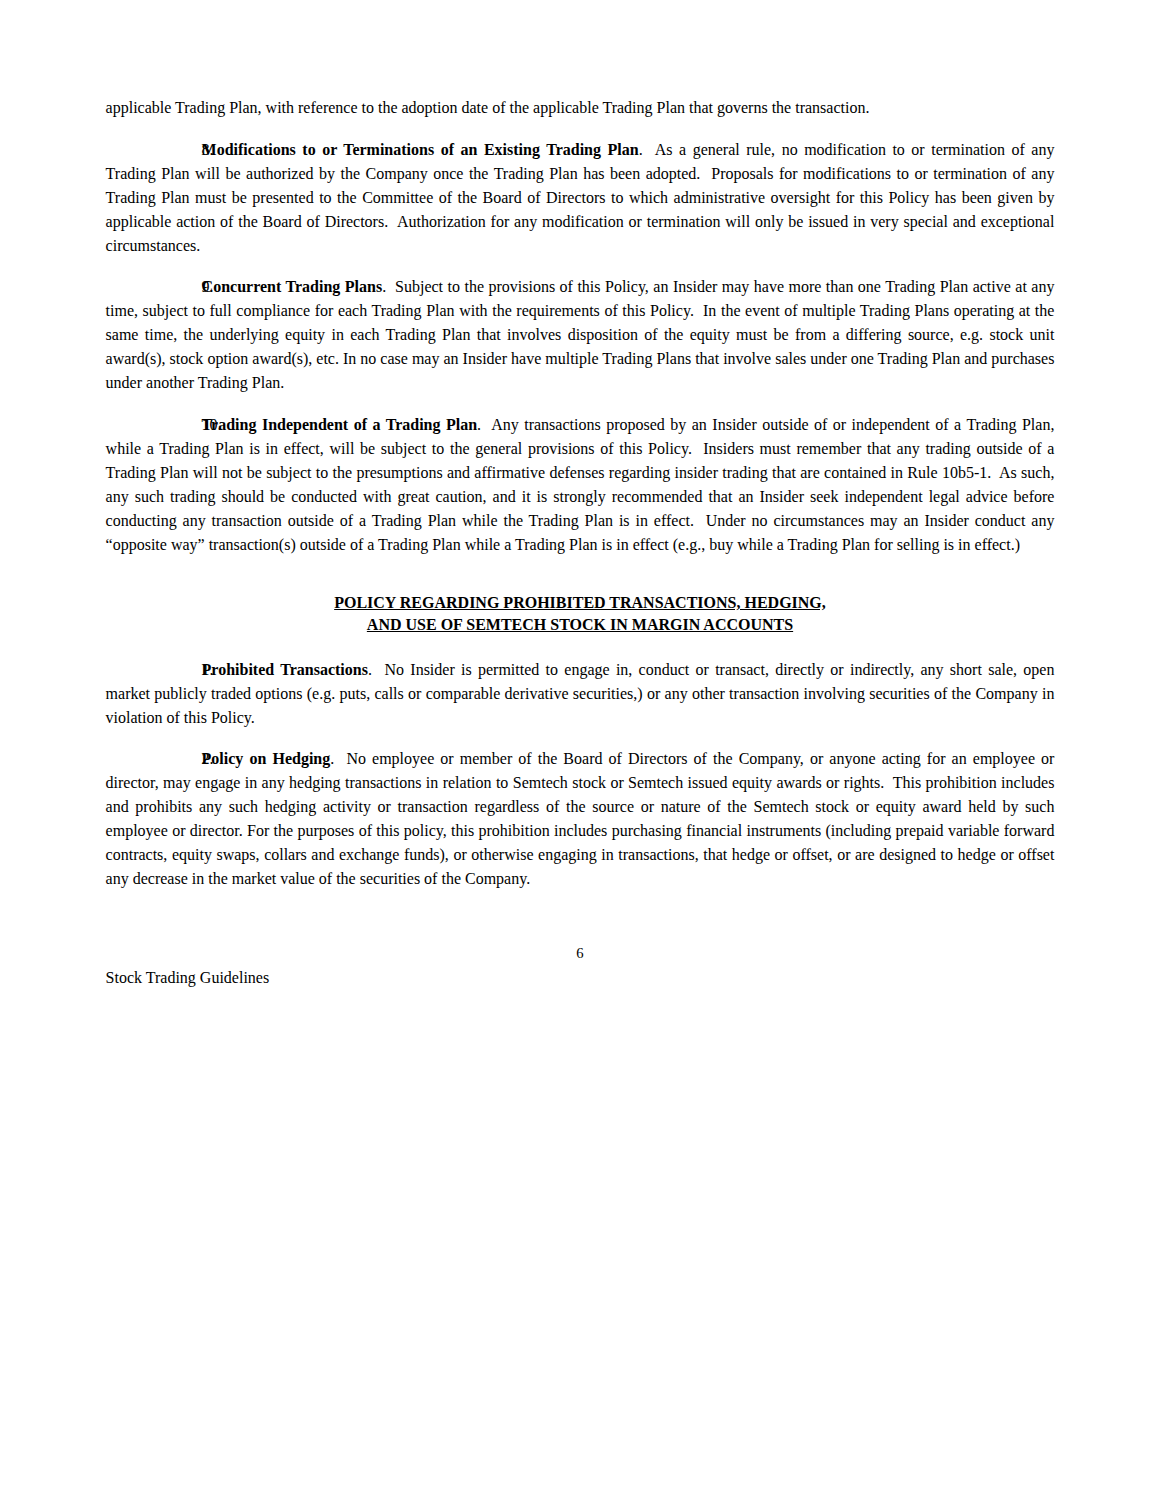applicable Trading Plan, with reference to the adoption date of the applicable Trading Plan that governs the transaction.
8. Modifications to or Terminations of an Existing Trading Plan. As a general rule, no modification to or termination of any Trading Plan will be authorized by the Company once the Trading Plan has been adopted. Proposals for modifications to or termination of any Trading Plan must be presented to the Committee of the Board of Directors to which administrative oversight for this Policy has been given by applicable action of the Board of Directors. Authorization for any modification or termination will only be issued in very special and exceptional circumstances.
9. Concurrent Trading Plans. Subject to the provisions of this Policy, an Insider may have more than one Trading Plan active at any time, subject to full compliance for each Trading Plan with the requirements of this Policy. In the event of multiple Trading Plans operating at the same time, the underlying equity in each Trading Plan that involves disposition of the equity must be from a differing source, e.g. stock unit award(s), stock option award(s), etc. In no case may an Insider have multiple Trading Plans that involve sales under one Trading Plan and purchases under another Trading Plan.
10. Trading Independent of a Trading Plan. Any transactions proposed by an Insider outside of or independent of a Trading Plan, while a Trading Plan is in effect, will be subject to the general provisions of this Policy. Insiders must remember that any trading outside of a Trading Plan will not be subject to the presumptions and affirmative defenses regarding insider trading that are contained in Rule 10b5-1. As such, any such trading should be conducted with great caution, and it is strongly recommended that an Insider seek independent legal advice before conducting any transaction outside of a Trading Plan while the Trading Plan is in effect. Under no circumstances may an Insider conduct any “opposite way” transaction(s) outside of a Trading Plan while a Trading Plan is in effect (e.g., buy while a Trading Plan for selling is in effect.)
POLICY REGARDING PROHIBITED TRANSACTIONS, HEDGING,
AND USE OF SEMTECH STOCK IN MARGIN ACCOUNTS
1. Prohibited Transactions. No Insider is permitted to engage in, conduct or transact, directly or indirectly, any short sale, open market publicly traded options (e.g. puts, calls or comparable derivative securities,) or any other transaction involving securities of the Company in violation of this Policy.
2. Policy on Hedging. No employee or member of the Board of Directors of the Company, or anyone acting for an employee or director, may engage in any hedging transactions in relation to Semtech stock or Semtech issued equity awards or rights. This prohibition includes and prohibits any such hedging activity or transaction regardless of the source or nature of the Semtech stock or equity award held by such employee or director. For the purposes of this policy, this prohibition includes purchasing financial instruments (including prepaid variable forward contracts, equity swaps, collars and exchange funds), or otherwise engaging in transactions, that hedge or offset, or are designed to hedge or offset any decrease in the market value of the securities of the Company.
6
Stock Trading Guidelines